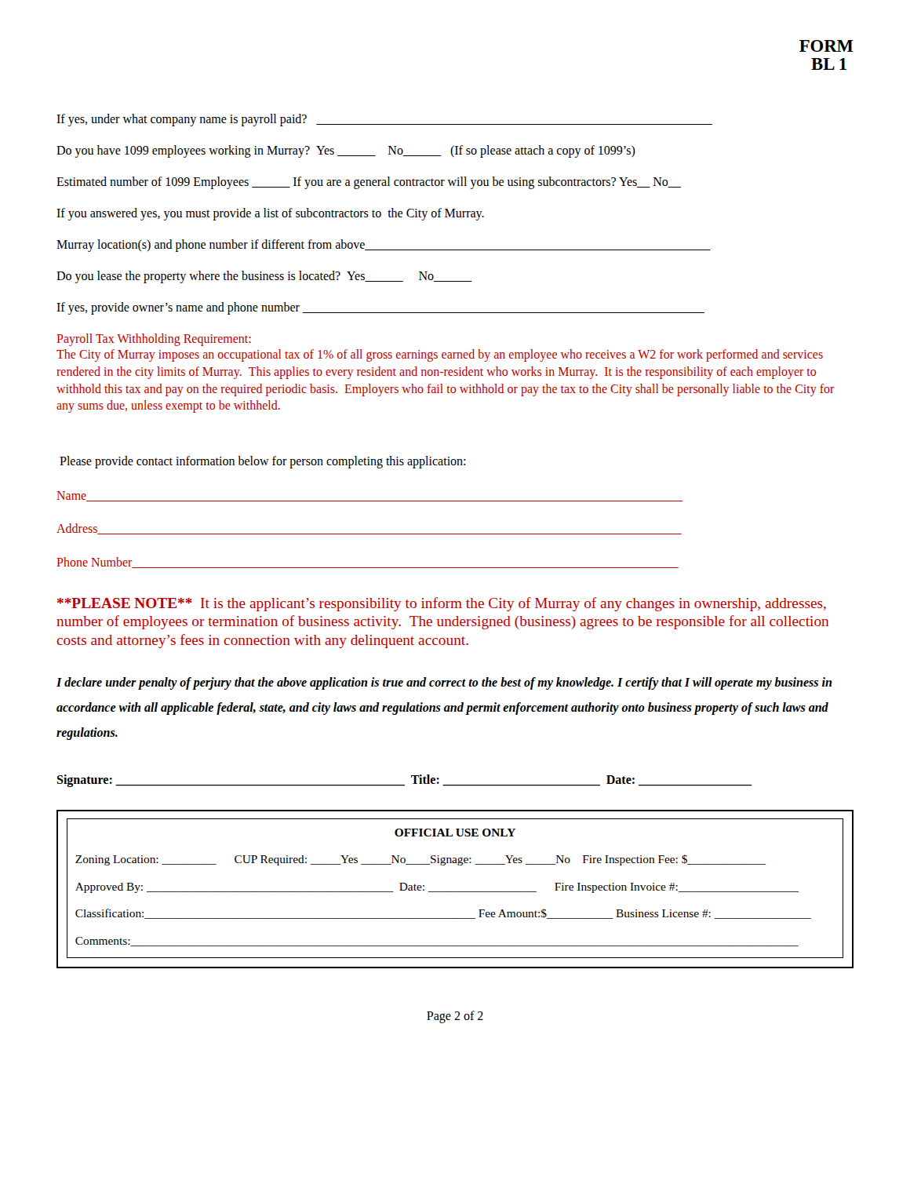FORM BL 1
If yes, under what company name is payroll paid? _______________________________________________________________
Do you have 1099 employees working in Murray? Yes ______ No______ (If so please attach a copy of 1099’s)
Estimated number of 1099 Employees ______ If you are a general contractor will you be using subcontractors? Yes__ No__
If you answered yes, you must provide a list of subcontractors to the City of Murray.
Murray location(s) and phone number if different from above_______________________________________________________
Do you lease the property where the business is located? Yes______ No______
If yes, provide owner’s name and phone number ________________________________________________________________
Payroll Tax Withholding Requirement:
The City of Murray imposes an occupational tax of 1% of all gross earnings earned by an employee who receives a W2 for work performed and services rendered in the city limits of Murray. This applies to every resident and non-resident who works in Murray. It is the responsibility of each employer to withhold this tax and pay on the required periodic basis. Employers who fail to withhold or pay the tax to the City shall be personally liable to the City for any sums due, unless exempt to be withheld.
Please provide contact information below for person completing this application:
Name_______________________________________________________________________________________________
Address_____________________________________________________________________________________________
Phone Number_______________________________________________________________________________________
**PLEASE NOTE** It is the applicant’s responsibility to inform the City of Murray of any changes in ownership, addresses, number of employees or termination of business activity. The undersigned (business) agrees to be responsible for all collection costs and attorney’s fees in connection with any delinquent account.
I declare under penalty of perjury that the above application is true and correct to the best of my knowledge. I certify that I will operate my business in accordance with all applicable federal, state, and city laws and regulations and permit enforcement authority onto business property of such laws and regulations.
Signature: ______________________________________________ Title: _________________________ Date: __________________
OFFICIAL USE ONLY
Zoning Location: _________ CUP Required: _____Yes _____No____Signage: _____Yes _____No Fire Inspection Fee: $_____________
Approved By: _________________________________________ Date: __________________ Fire Inspection Invoice #:____________________
Classification:_______________________________________________________ Fee Amount:$___________ Business License #: ________________
Comments:_______________________________________________________________________________________________________________
Page 2 of 2